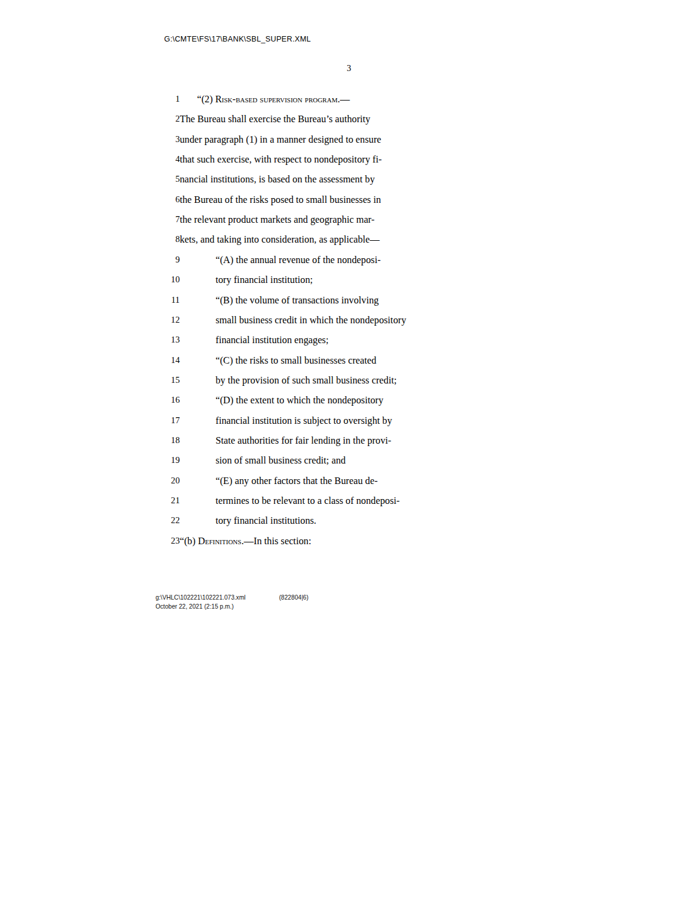G:\CMTE\FS\17\BANK\SBL_SUPER.XML
3
| 1 | “(2) Risk-based supervision program. — |
| 2 | The Bureau shall exercise the Bureau’s authority |
| 3 | under paragraph (1) in a manner designed to ensure |
| 4 | that such exercise, with respect to nondepository fi- |
| 5 | nancial institutions, is based on the assessment by |
| 6 | the Bureau of the risks posed to small businesses in |
| 7 | the relevant product markets and geographic mar- |
| 8 | kets, and taking into consideration, as applicable— |
| 9 | “(A) the annual revenue of the nondeposi- |
| 10 | tory financial institution; |
| 11 | “(B) the volume of transactions involving |
| 12 | small business credit in which the nondepository |
| 13 | financial institution engages; |
| 14 | “(C) the risks to small businesses created |
| 15 | by the provision of such small business credit; |
| 16 | “(D) the extent to which the nondepository |
| 17 | financial institution is subject to oversight by |
| 18 | State authorities for fair lending in the provi- |
| 19 | sion of small business credit; and |
| 20 | “(E) any other factors that the Bureau de- |
| 21 | termines to be relevant to a class of nondeposi- |
| 22 | tory financial institutions. |
| 23 | “(b) Definitions. —In this section: |
g:\VHLC\102221\102221.073.xml (822804|6)
October 22, 2021 (2:15 p.m.)